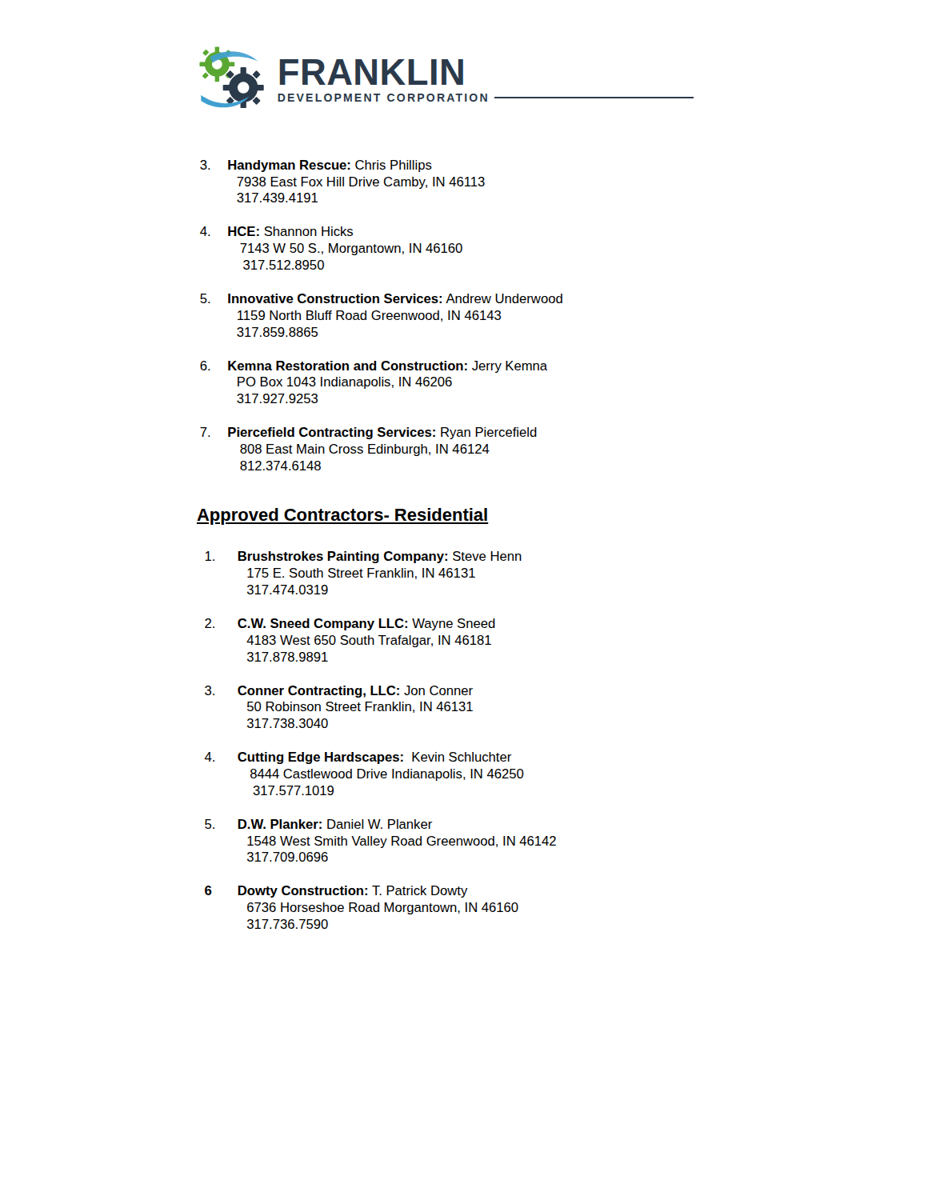FRANKLIN DEVELOPMENT CORPORATION
3. Handyman Rescue: Chris Phillips 7938 East Fox Hill Drive Camby, IN 46113 317.439.4191
4. HCE: Shannon Hicks 7143 W 50 S., Morgantown, IN 46160 317.512.8950
5. Innovative Construction Services: Andrew Underwood 1159 North Bluff Road Greenwood, IN 46143 317.859.8865
6. Kemna Restoration and Construction: Jerry Kemna PO Box 1043 Indianapolis, IN 46206 317.927.9253
7. Piercefield Contracting Services: Ryan Piercefield 808 East Main Cross Edinburgh, IN 46124 812.374.6148
Approved Contractors- Residential
1. Brushstrokes Painting Company: Steve Henn 175 E. South Street Franklin, IN 46131 317.474.0319
2. C.W. Sneed Company LLC: Wayne Sneed 4183 West 650 South Trafalgar, IN 46181 317.878.9891
3. Conner Contracting, LLC: Jon Conner 50 Robinson Street Franklin, IN 46131 317.738.3040
4. Cutting Edge Hardscapes: Kevin Schluchter 8444 Castlewood Drive Indianapolis, IN 46250 317.577.1019
5. D.W. Planker: Daniel W. Planker 1548 West Smith Valley Road Greenwood, IN 46142 317.709.0696
6 Dowty Construction: T. Patrick Dowty 6736 Horseshoe Road Morgantown, IN 46160 317.736.7590